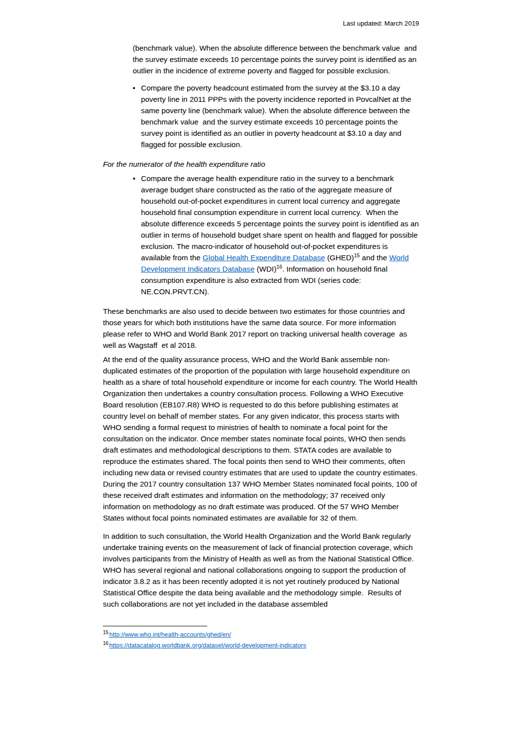Last updated: March 2019
(benchmark value). When the absolute difference between the benchmark value and the survey estimate exceeds 10 percentage points the survey point is identified as an outlier in the incidence of extreme poverty and flagged for possible exclusion.
Compare the poverty headcount estimated from the survey at the $3.10 a day poverty line in 2011 PPPs with the poverty incidence reported in PovcalNet at the same poverty line (benchmark value). When the absolute difference between the benchmark value and the survey estimate exceeds 10 percentage points the survey point is identified as an outlier in poverty headcount at $3.10 a day and flagged for possible exclusion.
For the numerator of the health expenditure ratio
Compare the average health expenditure ratio in the survey to a benchmark average budget share constructed as the ratio of the aggregate measure of household out-of-pocket expenditures in current local currency and aggregate household final consumption expenditure in current local currency. When the absolute difference exceeds 5 percentage points the survey point is identified as an outlier in terms of household budget share spent on health and flagged for possible exclusion. The macro-indicator of household out-of-pocket expenditures is available from the Global Health Expenditure Database (GHED)15 and the World Development Indicators Database (WDI)16. Information on household final consumption expenditure is also extracted from WDI (series code: NE.CON.PRVT.CN).
These benchmarks are also used to decide between two estimates for those countries and those years for which both institutions have the same data source. For more information please refer to WHO and World Bank 2017 report on tracking universal health coverage as well as Wagstaff et al 2018.
At the end of the quality assurance process, WHO and the World Bank assemble non-duplicated estimates of the proportion of the population with large household expenditure on health as a share of total household expenditure or income for each country. The World Health Organization then undertakes a country consultation process. Following a WHO Executive Board resolution (EB107.R8) WHO is requested to do this before publishing estimates at country level on behalf of member states. For any given indicator, this process starts with WHO sending a formal request to ministries of health to nominate a focal point for the consultation on the indicator. Once member states nominate focal points, WHO then sends draft estimates and methodological descriptions to them. STATA codes are available to reproduce the estimates shared. The focal points then send to WHO their comments, often including new data or revised country estimates that are used to update the country estimates. During the 2017 country consultation 137 WHO Member States nominated focal points, 100 of these received draft estimates and information on the methodology; 37 received only information on methodology as no draft estimate was produced. Of the 57 WHO Member States without focal points nominated estimates are available for 32 of them.
In addition to such consultation, the World Health Organization and the World Bank regularly undertake training events on the measurement of lack of financial protection coverage, which involves participants from the Ministry of Health as well as from the National Statistical Office. WHO has several regional and national collaborations ongoing to support the production of indicator 3.8.2 as it has been recently adopted it is not yet routinely produced by National Statistical Office despite the data being available and the methodology simple. Results of such collaborations are not yet included in the database assembled
15 http://www.who.int/health-accounts/ghed/en/
16 https://datacatalog.worldbank.org/dataset/world-development-indicators